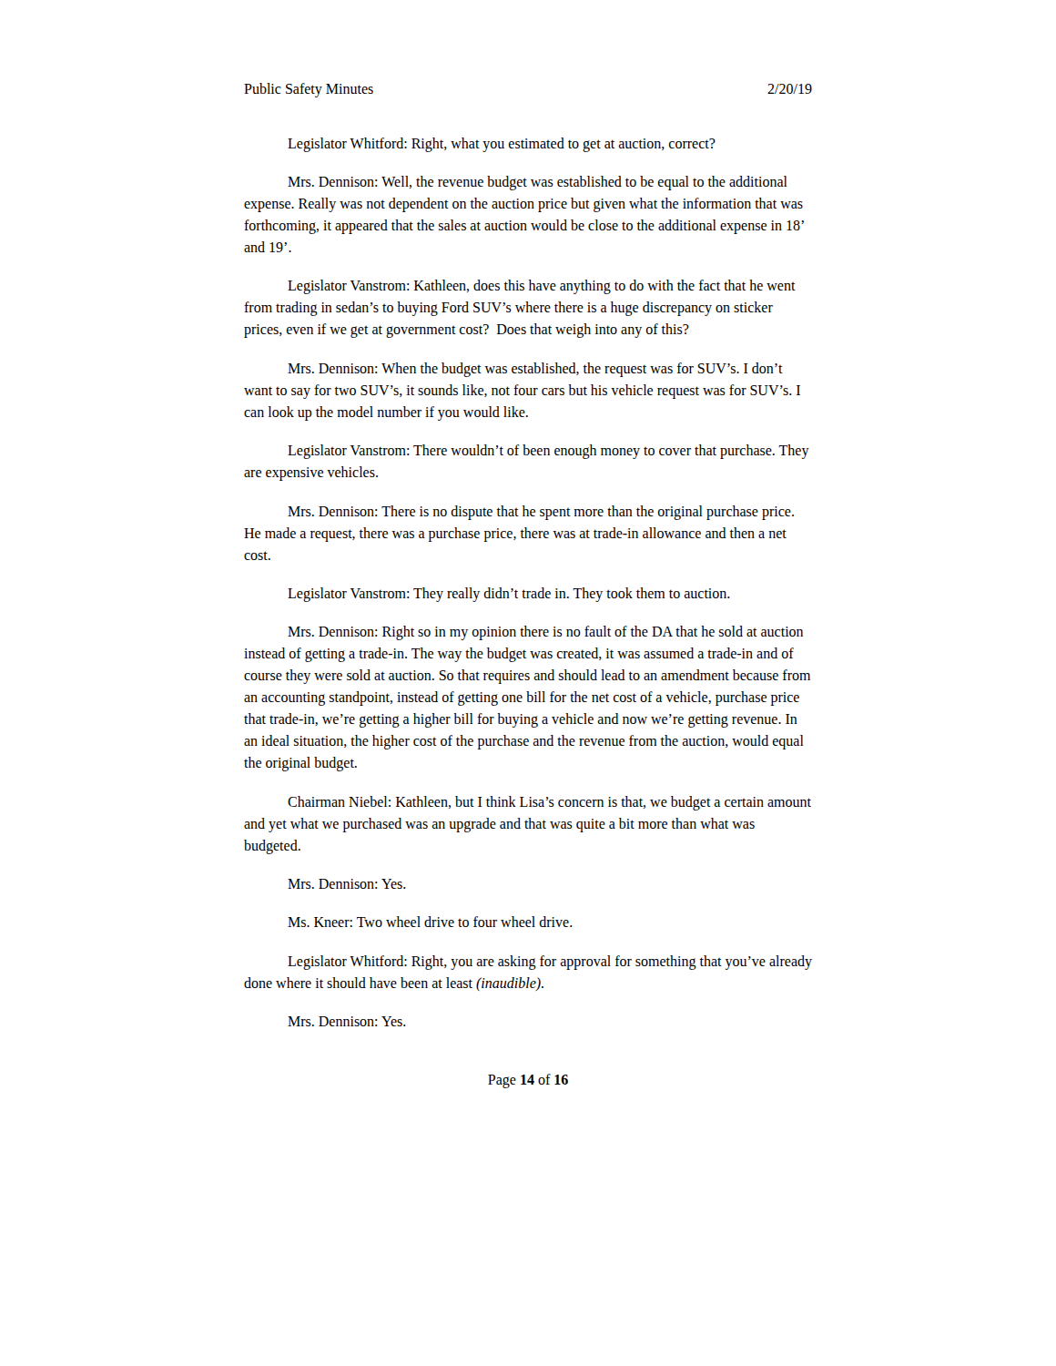Public Safety Minutes
2/20/19
Legislator Whitford: Right, what you estimated to get at auction, correct?
Mrs. Dennison: Well, the revenue budget was established to be equal to the additional expense. Really was not dependent on the auction price but given what the information that was forthcoming, it appeared that the sales at auction would be close to the additional expense in 18’ and 19’.
Legislator Vanstrom: Kathleen, does this have anything to do with the fact that he went from trading in sedan’s to buying Ford SUV’s where there is a huge discrepancy on sticker prices, even if we get at government cost? Does that weigh into any of this?
Mrs. Dennison: When the budget was established, the request was for SUV’s. I don’t want to say for two SUV’s, it sounds like, not four cars but his vehicle request was for SUV’s. I can look up the model number if you would like.
Legislator Vanstrom: There wouldn’t of been enough money to cover that purchase. They are expensive vehicles.
Mrs. Dennison: There is no dispute that he spent more than the original purchase price. He made a request, there was a purchase price, there was at trade-in allowance and then a net cost.
Legislator Vanstrom: They really didn’t trade in. They took them to auction.
Mrs. Dennison: Right so in my opinion there is no fault of the DA that he sold at auction instead of getting a trade-in. The way the budget was created, it was assumed a trade-in and of course they were sold at auction. So that requires and should lead to an amendment because from an accounting standpoint, instead of getting one bill for the net cost of a vehicle, purchase price that trade-in, we’re getting a higher bill for buying a vehicle and now we’re getting revenue. In an ideal situation, the higher cost of the purchase and the revenue from the auction, would equal the original budget.
Chairman Niebel: Kathleen, but I think Lisa’s concern is that, we budget a certain amount and yet what we purchased was an upgrade and that was quite a bit more than what was budgeted.
Mrs. Dennison: Yes.
Ms. Kneer: Two wheel drive to four wheel drive.
Legislator Whitford: Right, you are asking for approval for something that you’ve already done where it should have been at least (inaudible).
Mrs. Dennison: Yes.
Page 14 of 16